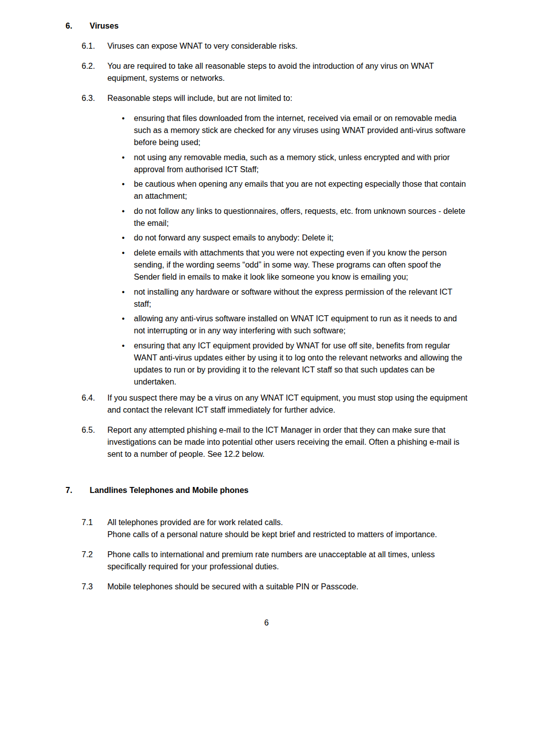6. Viruses
6.1. Viruses can expose WNAT to very considerable risks.
6.2. You are required to take all reasonable steps to avoid the introduction of any virus on WNAT equipment, systems or networks.
6.3. Reasonable steps will include, but are not limited to:
ensuring that files downloaded from the internet, received via email or on removable media such as a memory stick are checked for any viruses using WNAT provided anti-virus software before being used;
not using any removable media, such as a memory stick, unless encrypted and with prior approval from authorised ICT Staff;
be cautious when opening any emails that you are not expecting especially those that contain an attachment;
do not follow any links to questionnaires, offers, requests, etc. from unknown sources - delete the email;
do not forward any suspect emails to anybody: Delete it;
delete emails with attachments that you were not expecting even if you know the person sending, if the wording seems “odd” in some way. These programs can often spoof the Sender field in emails to make it look like someone you know is emailing you;
not installing any hardware or software without the express permission of the relevant ICT staff;
allowing any anti-virus software installed on WNAT ICT equipment to run as it needs to and not interrupting or in any way interfering with such software;
ensuring that any ICT equipment provided by WNAT for use off site, benefits from regular WANT anti-virus updates either by using it to log onto the relevant networks and allowing the updates to run or by providing it to the relevant ICT staff so that such updates can be undertaken.
6.4. If you suspect there may be a virus on any WNAT ICT equipment, you must stop using the equipment and contact the relevant ICT staff immediately for further advice.
6.5. Report any attempted phishing e-mail to the ICT Manager in order that they can make sure that investigations can be made into potential other users receiving the email. Often a phishing e-mail is sent to a number of people. See 12.2 below.
7. Landlines Telephones and Mobile phones
7.1 All telephones provided are for work related calls.
Phone calls of a personal nature should be kept brief and restricted to matters of importance.
7.2 Phone calls to international and premium rate numbers are unacceptable at all times, unless specifically required for your professional duties.
7.3 Mobile telephones should be secured with a suitable PIN or Passcode.
6